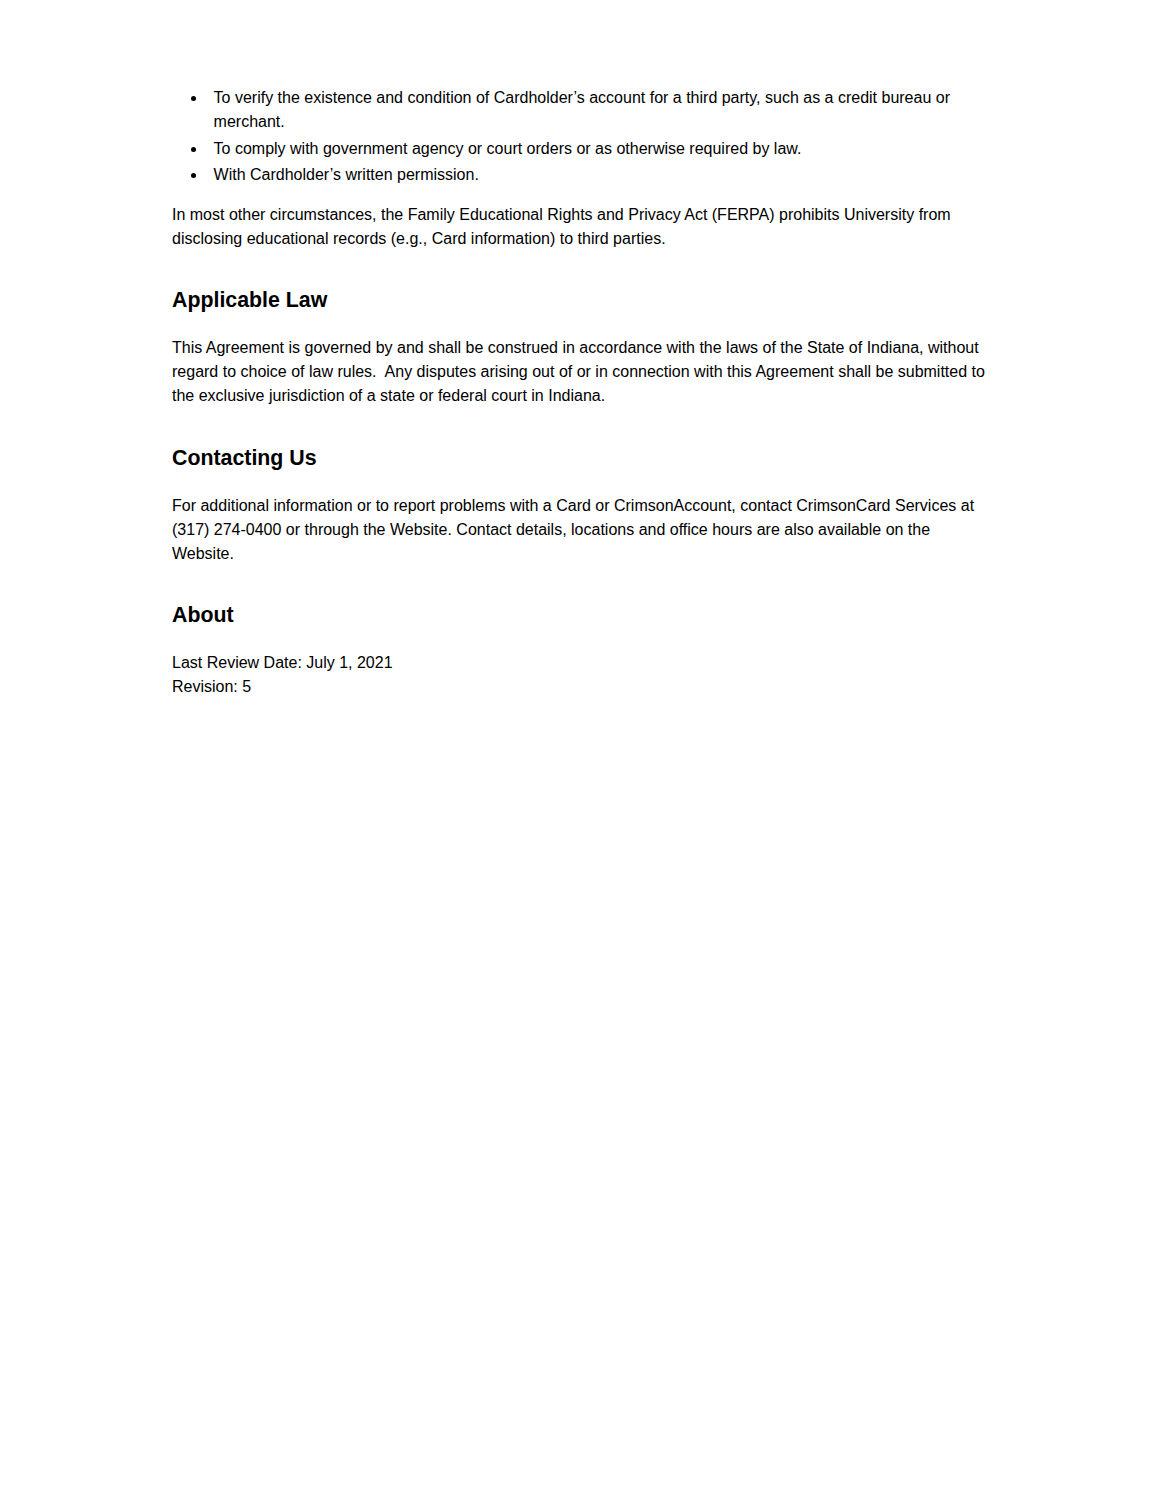To verify the existence and condition of Cardholder’s account for a third party, such as a credit bureau or merchant.
To comply with government agency or court orders or as otherwise required by law.
With Cardholder’s written permission.
In most other circumstances, the Family Educational Rights and Privacy Act (FERPA) prohibits University from disclosing educational records (e.g., Card information) to third parties.
Applicable Law
This Agreement is governed by and shall be construed in accordance with the laws of the State of Indiana, without regard to choice of law rules. Any disputes arising out of or in connection with this Agreement shall be submitted to the exclusive jurisdiction of a state or federal court in Indiana.
Contacting Us
For additional information or to report problems with a Card or CrimsonAccount, contact CrimsonCard Services at (317) 274-0400 or through the Website. Contact details, locations and office hours are also available on the Website.
About
Last Review Date: July 1, 2021
Revision: 5